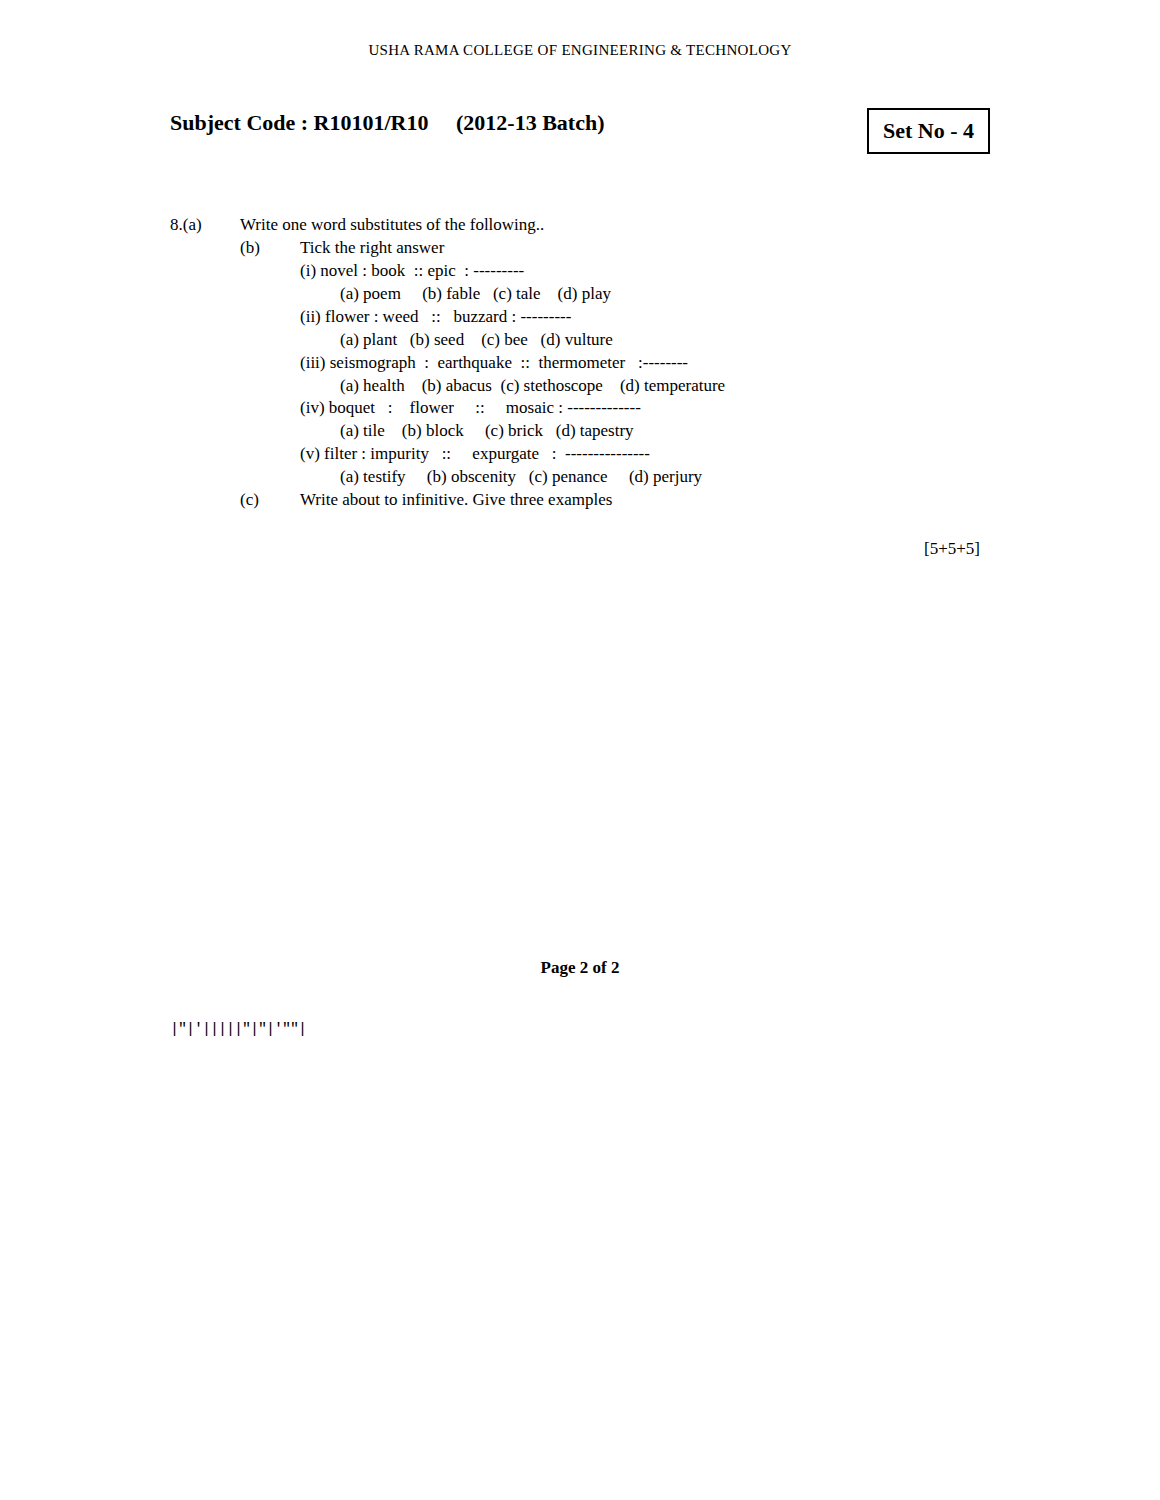USHA RAMA COLLEGE OF ENGINEERING & TECHNOLOGY
Subject Code : R10101/R10 (2012-13 Batch)
Set No - 4
| 8.(a) | Write one word substitutes of the following.. |
| | (b) | Tick the right answer |
| | | (i) novel : book :: epic : --------- (a) poem (b) fable (c) tale (d) play (ii) flower : weed :: buzzard : --------- (a) plant (b) seed (c) bee (d) vulture (iii) seismograph : earthquake :: thermometer :-------- (a) health (b) abacus (c) stethoscope (d) temperature (iv) boquet : flower :: mosaic : ------------- (a) tile (b) block (c) brick (d) tapestry (v) filter : impurity :: expurgate : --------------- (a) testify (b) obscenity (c) penance (d) perjury |
| | (c) | Write about to infinitive. Give three examples |
[5+5+5]
Page 2 of 2
|"|'|||||"|"|'""|